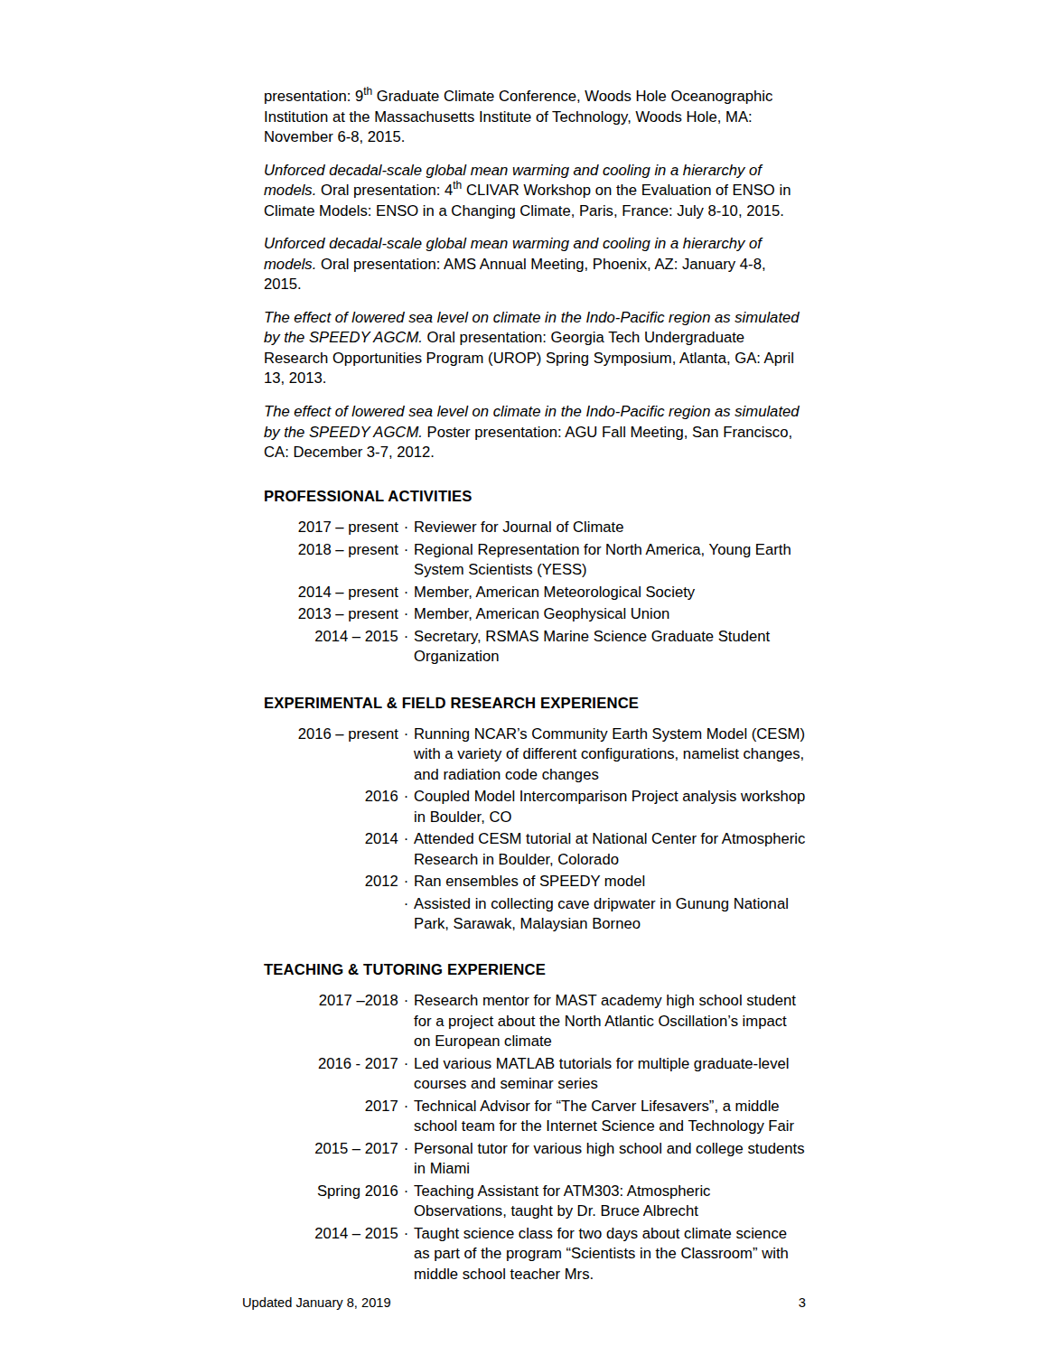presentation: 9th Graduate Climate Conference, Woods Hole Oceanographic Institution at the Massachusetts Institute of Technology, Woods Hole, MA: November 6-8, 2015.
Unforced decadal-scale global mean warming and cooling in a hierarchy of models. Oral presentation: 4th CLIVAR Workshop on the Evaluation of ENSO in Climate Models: ENSO in a Changing Climate, Paris, France: July 8-10, 2015.
Unforced decadal-scale global mean warming and cooling in a hierarchy of models. Oral presentation: AMS Annual Meeting, Phoenix, AZ: January 4-8, 2015.
The effect of lowered sea level on climate in the Indo-Pacific region as simulated by the SPEEDY AGCM. Oral presentation: Georgia Tech Undergraduate Research Opportunities Program (UROP) Spring Symposium, Atlanta, GA: April 13, 2013.
The effect of lowered sea level on climate in the Indo-Pacific region as simulated by the SPEEDY AGCM. Poster presentation: AGU Fall Meeting, San Francisco, CA: December 3-7, 2012.
PROFESSIONAL ACTIVITIES
| 2017 – present | · | Reviewer for Journal of Climate |
| 2018 – present | · | Regional Representation for North America, Young Earth System Scientists (YESS) |
| 2014 – present | · | Member, American Meteorological Society |
| 2013 – present | · | Member, American Geophysical Union |
| 2014 – 2015 | · | Secretary, RSMAS Marine Science Graduate Student Organization |
EXPERIMENTAL & FIELD RESEARCH EXPERIENCE
| 2016 – present | · | Running NCAR’s Community Earth System Model (CESM) with a variety of different configurations, namelist changes, and radiation code changes |
| 2016 | · | Coupled Model Intercomparison Project analysis workshop in Boulder, CO |
| 2014 | · | Attended CESM tutorial at National Center for Atmospheric Research in Boulder, Colorado |
| 2012 | · | Ran ensembles of SPEEDY model |
| | · | Assisted in collecting cave dripwater in Gunung National Park, Sarawak, Malaysian Borneo |
TEACHING & TUTORING EXPERIENCE
| 2017 –2018 | · | Research mentor for MAST academy high school student for a project about the North Atlantic Oscillation’s impact on European climate |
| 2016 - 2017 | · | Led various MATLAB tutorials for multiple graduate-level courses and seminar series |
| 2017 | · | Technical Advisor for “The Carver Lifesavers”, a middle school team for the Internet Science and Technology Fair |
| 2015 – 2017 | · | Personal tutor for various high school and college students in Miami |
| Spring 2016 | · | Teaching Assistant for ATM303: Atmospheric Observations, taught by Dr. Bruce Albrecht |
| 2014 – 2015 | · | Taught science class for two days about climate science as part of the program “Scientists in the Classroom” with middle school teacher Mrs. |
Updated January 8, 2019 3